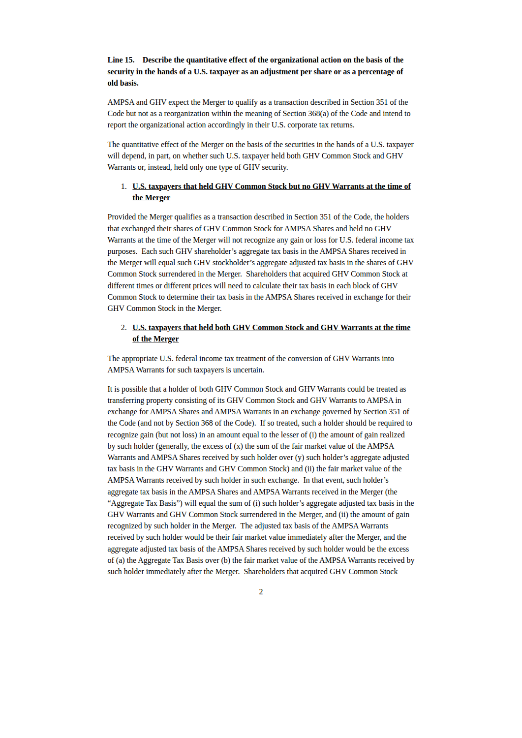Line 15. Describe the quantitative effect of the organizational action on the basis of the security in the hands of a U.S. taxpayer as an adjustment per share or as a percentage of old basis.
AMPSA and GHV expect the Merger to qualify as a transaction described in Section 351 of the Code but not as a reorganization within the meaning of Section 368(a) of the Code and intend to report the organizational action accordingly in their U.S. corporate tax returns.
The quantitative effect of the Merger on the basis of the securities in the hands of a U.S. taxpayer will depend, in part, on whether such U.S. taxpayer held both GHV Common Stock and GHV Warrants or, instead, held only one type of GHV security.
U.S. taxpayers that held GHV Common Stock but no GHV Warrants at the time of the Merger
Provided the Merger qualifies as a transaction described in Section 351 of the Code, the holders that exchanged their shares of GHV Common Stock for AMPSA Shares and held no GHV Warrants at the time of the Merger will not recognize any gain or loss for U.S. federal income tax purposes. Each such GHV shareholder’s aggregate tax basis in the AMPSA Shares received in the Merger will equal such GHV stockholder’s aggregate adjusted tax basis in the shares of GHV Common Stock surrendered in the Merger. Shareholders that acquired GHV Common Stock at different times or different prices will need to calculate their tax basis in each block of GHV Common Stock to determine their tax basis in the AMPSA Shares received in exchange for their GHV Common Stock in the Merger.
U.S. taxpayers that held both GHV Common Stock and GHV Warrants at the time of the Merger
The appropriate U.S. federal income tax treatment of the conversion of GHV Warrants into AMPSA Warrants for such taxpayers is uncertain.
It is possible that a holder of both GHV Common Stock and GHV Warrants could be treated as transferring property consisting of its GHV Common Stock and GHV Warrants to AMPSA in exchange for AMPSA Shares and AMPSA Warrants in an exchange governed by Section 351 of the Code (and not by Section 368 of the Code). If so treated, such a holder should be required to recognize gain (but not loss) in an amount equal to the lesser of (i) the amount of gain realized by such holder (generally, the excess of (x) the sum of the fair market value of the AMPSA Warrants and AMPSA Shares received by such holder over (y) such holder’s aggregate adjusted tax basis in the GHV Warrants and GHV Common Stock) and (ii) the fair market value of the AMPSA Warrants received by such holder in such exchange. In that event, such holder’s aggregate tax basis in the AMPSA Shares and AMPSA Warrants received in the Merger (the “Aggregate Tax Basis”) will equal the sum of (i) such holder’s aggregate adjusted tax basis in the GHV Warrants and GHV Common Stock surrendered in the Merger, and (ii) the amount of gain recognized by such holder in the Merger. The adjusted tax basis of the AMPSA Warrants received by such holder would be their fair market value immediately after the Merger, and the aggregate adjusted tax basis of the AMPSA Shares received by such holder would be the excess of (a) the Aggregate Tax Basis over (b) the fair market value of the AMPSA Warrants received by such holder immediately after the Merger. Shareholders that acquired GHV Common Stock
2